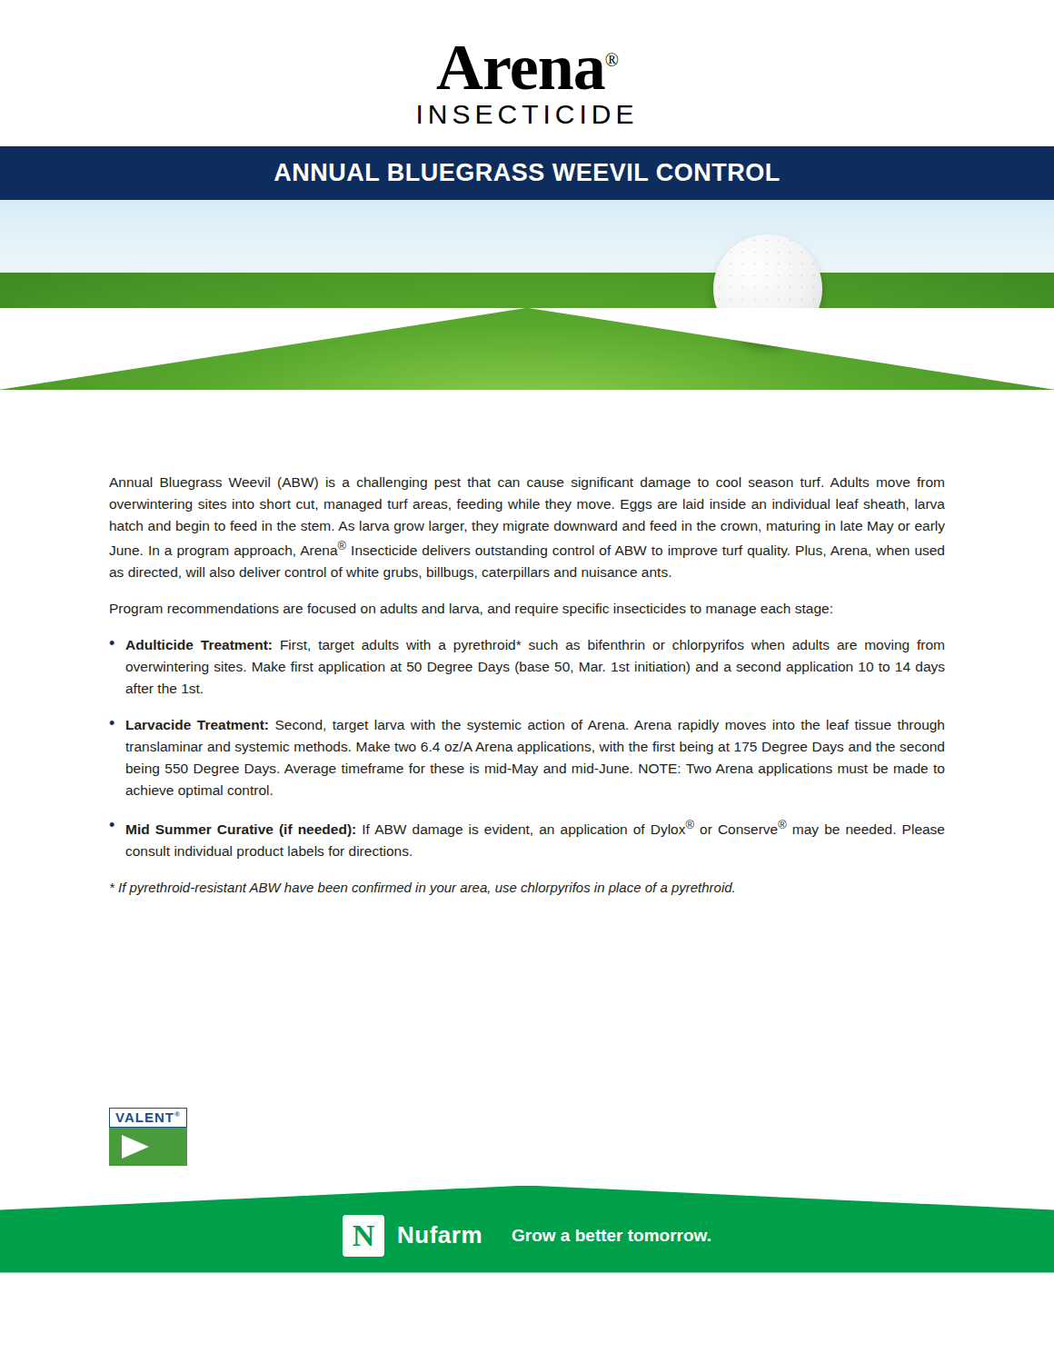Arena®
INSECTICIDE
Annual Bluegrass Weevil Control
Annual Bluegrass Weevil (ABW) is a challenging pest that can cause significant damage to cool season turf. Adults move from overwintering sites into short cut, managed turf areas, feeding while they move. Eggs are laid inside an individual leaf sheath, larva hatch and begin to feed in the stem. As larva grow larger, they migrate downward and feed in the crown, maturing in late May or early June. In a program approach, Arena® Insecticide delivers outstanding control of ABW to improve turf quality. Plus, Arena, when used as directed, will also deliver control of white grubs, billbugs, caterpillars and nuisance ants.
Program recommendations are focused on adults and larva, and require specific insecticides to manage each stage:
Adulticide Treatment: First, target adults with a pyrethroid* such as bifenthrin or chlorpyrifos when adults are moving from overwintering sites. Make first application at 50 Degree Days (base 50, Mar. 1st initiation) and a second application 10 to 14 days after the 1st.
Larvacide Treatment: Second, target larva with the systemic action of Arena. Arena rapidly moves into the leaf tissue through translaminar and systemic methods. Make two 6.4 oz/A Arena applications, with the first being at 175 Degree Days and the second being 550 Degree Days. Average timeframe for these is mid-May and mid-June. NOTE: Two Arena applications must be made to achieve optimal control.
Mid Summer Curative (if needed): If ABW damage is evident, an application of Dylox® or Conserve® may be needed. Please consult individual product labels for directions.
* If pyrethroid-resistant ABW have been confirmed in your area, use chlorpyrifos in place of a pyrethroid.
VALENT®
Nufarm Grow a better tomorrow.